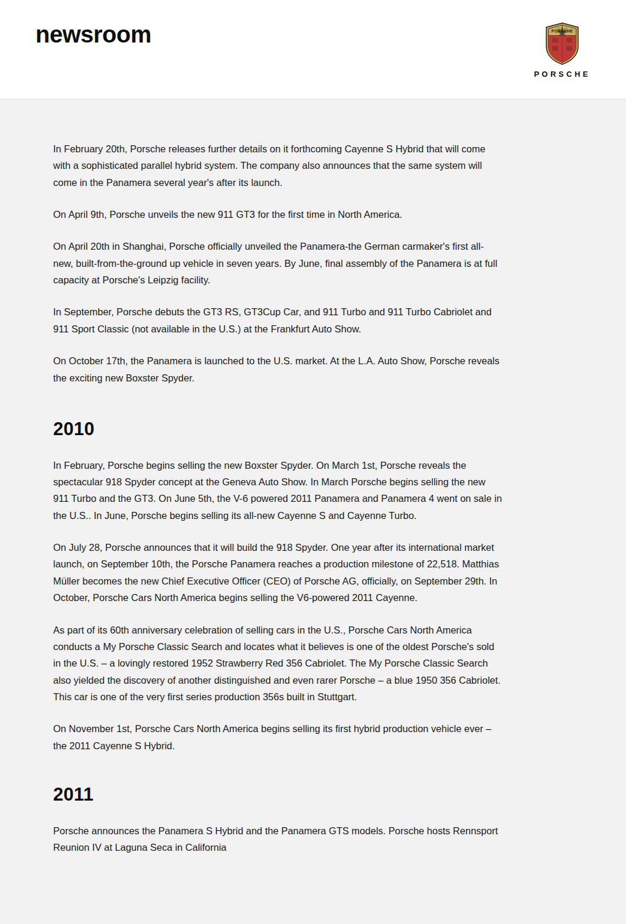newsroom
PORSCHE
Porsche
In February 20th, Porsche releases further details on it forthcoming Cayenne S Hybrid that will come with a sophisticated parallel hybrid system. The company also announces that the same system will come in the Panamera several year's after its launch.
On April 9th, Porsche unveils the new 911 GT3 for the first time in North America.
On April 20th in Shanghai, Porsche officially unveiled the Panamera-the German carmaker's first all-new, built-from-the-ground up vehicle in seven years. By June, final assembly of the Panamera is at full capacity at Porsche's Leipzig facility.
In September, Porsche debuts the GT3 RS, GT3Cup Car, and 911 Turbo and 911 Turbo Cabriolet and 911 Sport Classic (not available in the U.S.) at the Frankfurt Auto Show.
On October 17th, the Panamera is launched to the U.S. market. At the L.A. Auto Show, Porsche reveals the exciting new Boxster Spyder.
2010
In February, Porsche begins selling the new Boxster Spyder. On March 1st, Porsche reveals the spectacular 918 Spyder concept at the Geneva Auto Show. In March Porsche begins selling the new 911 Turbo and the GT3. On June 5th, the V-6 powered 2011 Panamera and Panamera 4 went on sale in the U.S.. In June, Porsche begins selling its all-new Cayenne S and Cayenne Turbo.
On July 28, Porsche announces that it will build the 918 Spyder. One year after its international market launch, on September 10th, the Porsche Panamera reaches a production milestone of 22,518. Matthias Müller becomes the new Chief Executive Officer (CEO) of Porsche AG, officially, on September 29th. In October, Porsche Cars North America begins selling the V6-powered 2011 Cayenne.
As part of its 60th anniversary celebration of selling cars in the U.S., Porsche Cars North America conducts a My Porsche Classic Search and locates what it believes is one of the oldest Porsche's sold in the U.S. – a lovingly restored 1952 Strawberry Red 356 Cabriolet. The My Porsche Classic Search also yielded the discovery of another distinguished and even rarer Porsche – a blue 1950 356 Cabriolet. This car is one of the very first series production 356s built in Stuttgart.
On November 1st, Porsche Cars North America begins selling its first hybrid production vehicle ever – the 2011 Cayenne S Hybrid.
2011
Porsche announces the Panamera S Hybrid and the Panamera GTS models. Porsche hosts Rennsport Reunion IV at Laguna Seca in California